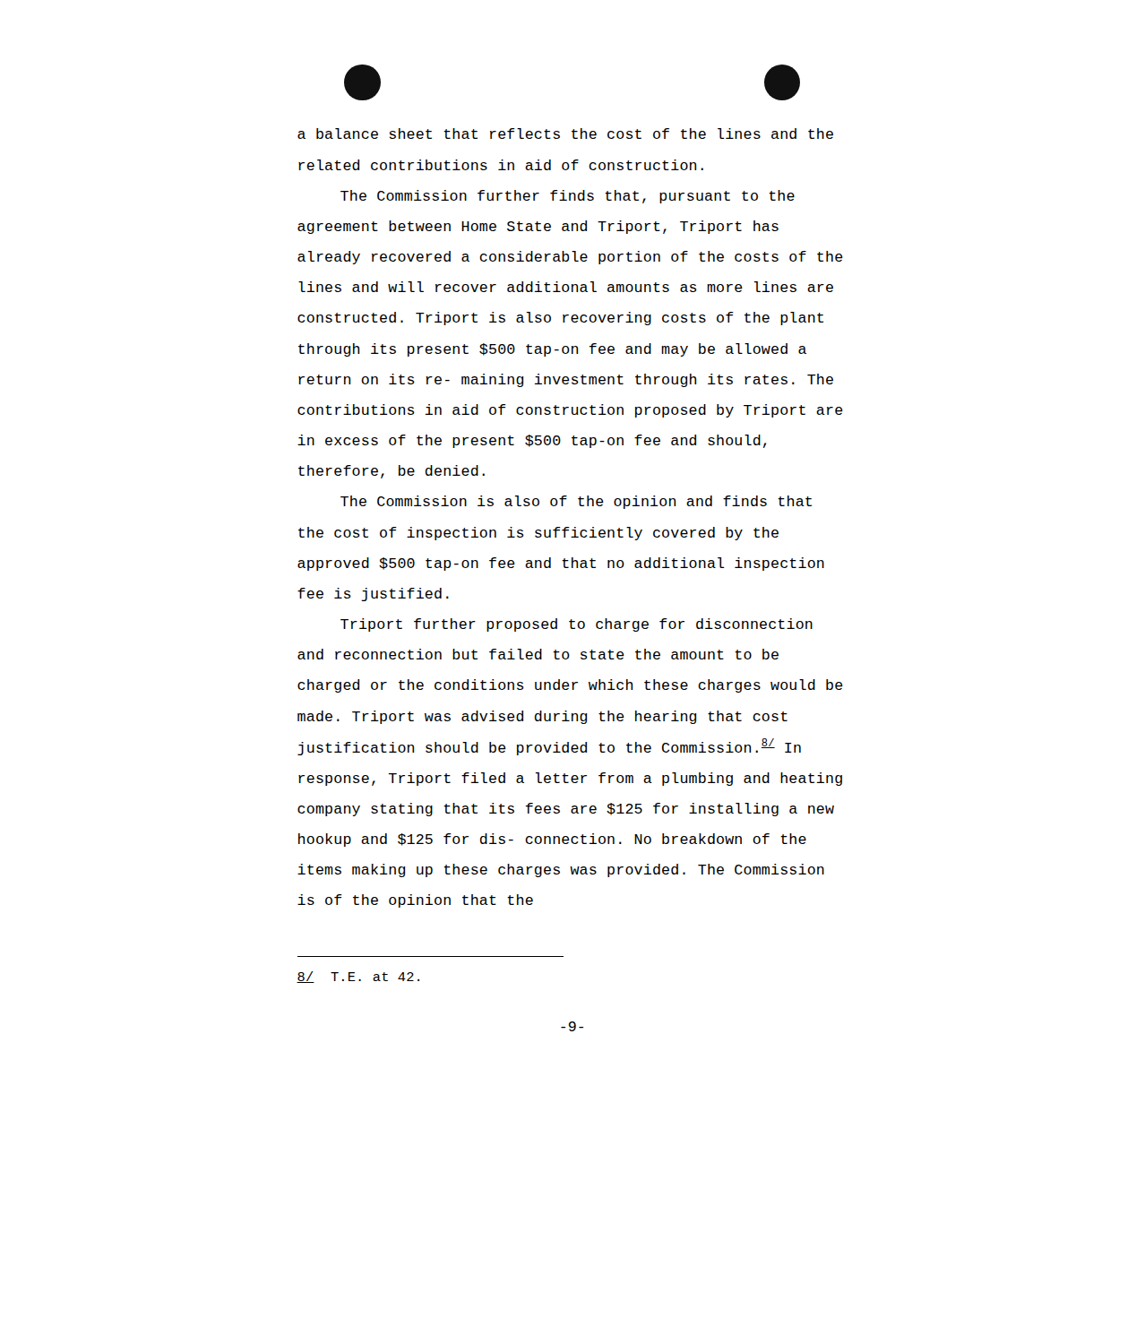a balance sheet that reflects the cost of the lines and the related contributions in aid of construction.
The Commission further finds that, pursuant to the agreement between Home State and Triport, Triport has already recovered a considerable portion of the costs of the lines and will recover additional amounts as more lines are constructed. Triport is also recovering costs of the plant through its present $500 tap-on fee and may be allowed a return on its re- maining investment through its rates. The contributions in aid of construction proposed by Triport are in excess of the present $500 tap-on fee and should, therefore, be denied.
The Commission is also of the opinion and finds that the cost of inspection is sufficiently covered by the approved $500 tap-on fee and that no additional inspection fee is justified.
Triport further proposed to charge for disconnection and reconnection but failed to state the amount to be charged or the conditions under which these charges would be made. Triport was advised during the hearing that cost justification should be provided to the Commission.8/ In response, Triport filed a letter from a plumbing and heating company stating that its fees are $125 for installing a new hookup and $125 for dis- connection. No breakdown of the items making up these charges was provided. The Commission is of the opinion that the
8/ T.E. at 42.
-9-